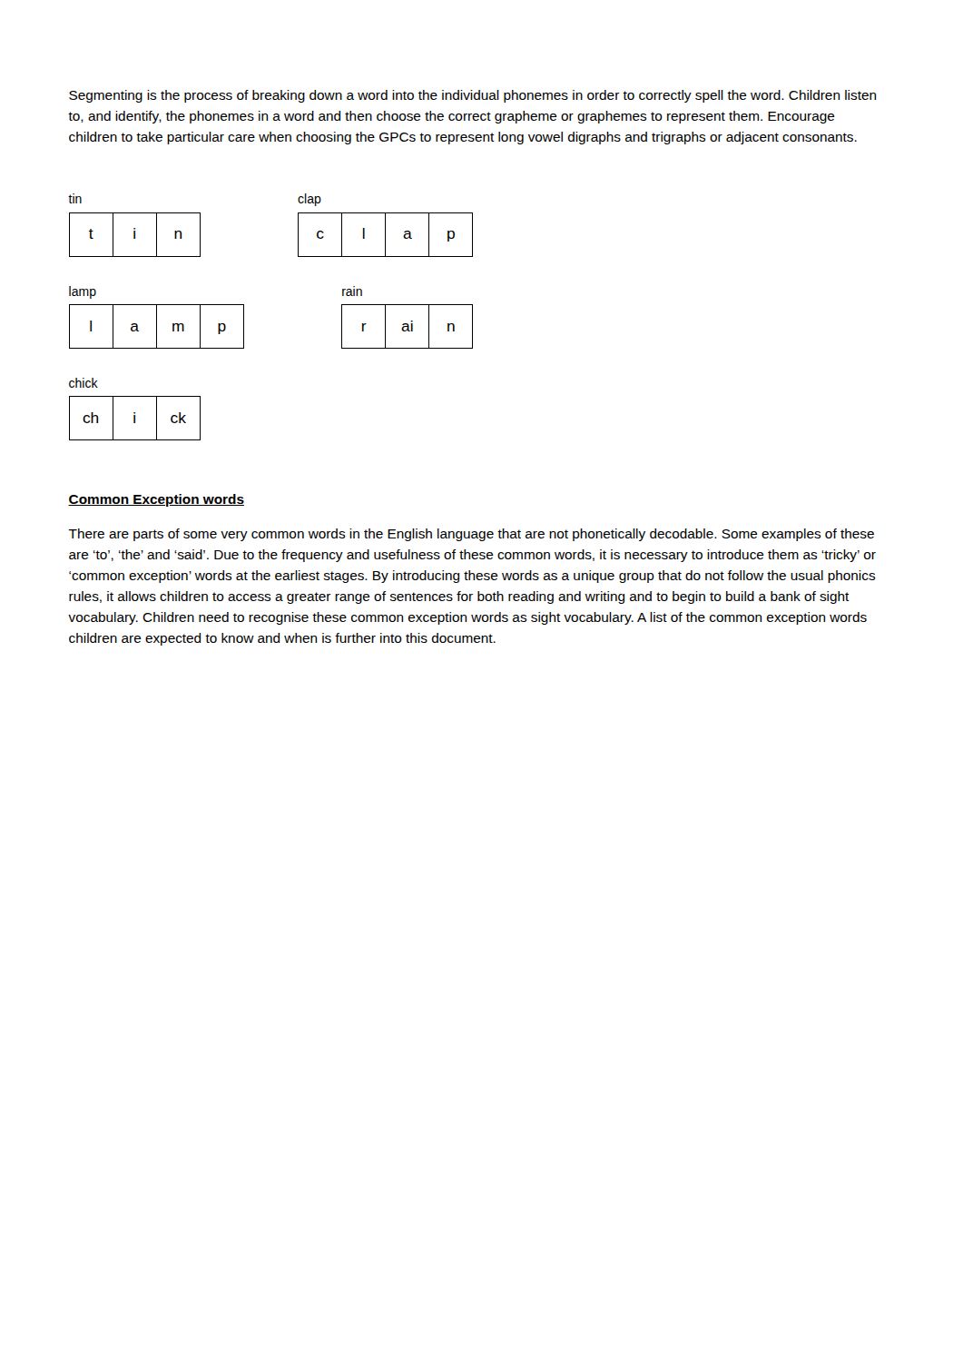Segmenting is the process of breaking down a word into the individual phonemes in order to correctly spell the word. Children listen to, and identify, the phonemes in a word and then choose the correct grapheme or graphemes to represent them. Encourage children to take particular care when choosing the GPCs to represent long vowel digraphs and trigraphs or adjacent consonants.
tin
| t | i | n |
clap
| c | l | a | p |
lamp
| l | a | m | p |
rain
| r | ai | n |
chick
| ch | i | ck |
Common Exception words
There are parts of some very common words in the English language that are not phonetically decodable. Some examples of these are ‘to’, ‘the’ and ‘said’. Due to the frequency and usefulness of these common words, it is necessary to introduce them as ‘tricky’ or ‘common exception’ words at the earliest stages. By introducing these words as a unique group that do not follow the usual phonics rules, it allows children to access a greater range of sentences for both reading and writing and to begin to build a bank of sight vocabulary. Children need to recognise these common exception words as sight vocabulary. A list of the common exception words children are expected to know and when is further into this document.